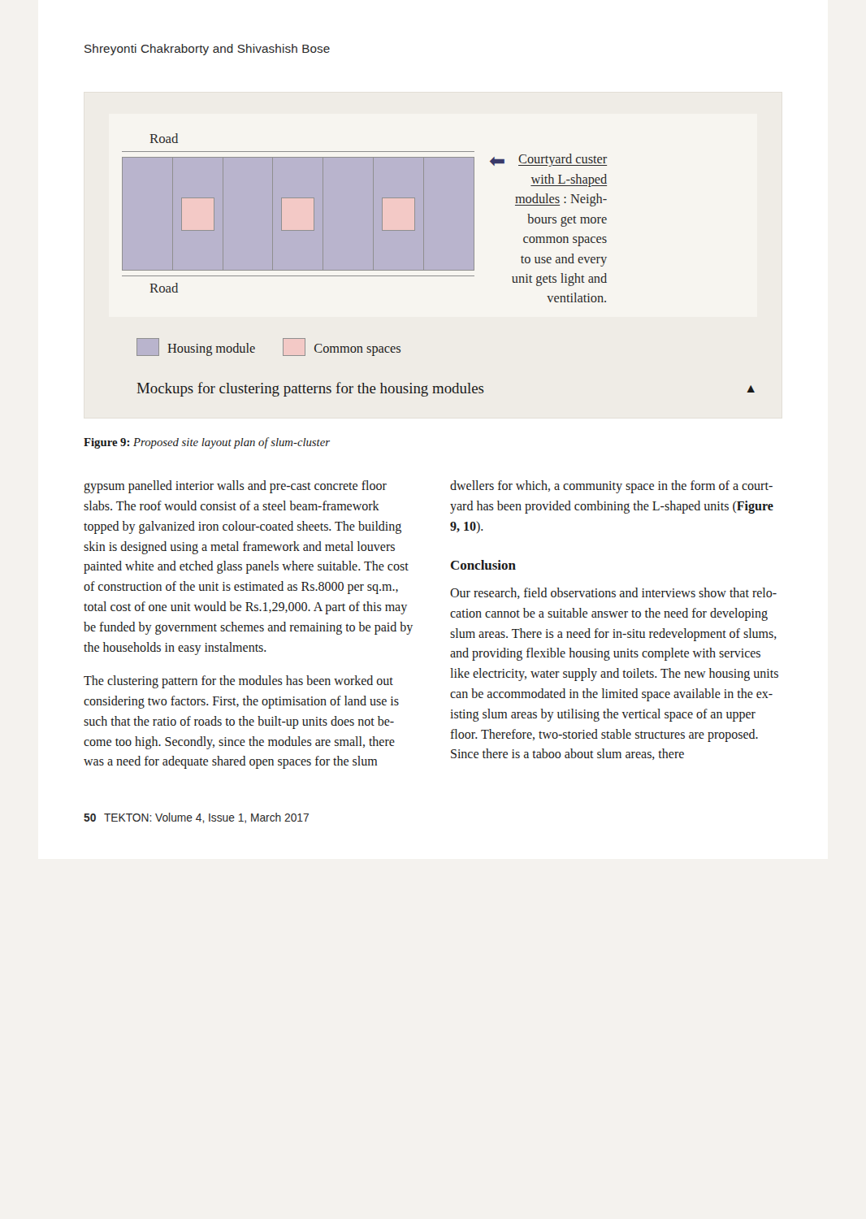Shreyonti Chakraborty and Shivashish Bose
Road
Road
⬅
Courtyard custer
with L-shaped
modules : Neigh-
bours get more
common spaces
to use and every
unit gets light and
ventilation.
Housing module
Common spaces
Mockups for clustering patterns for the housing modules ▲
Figure 9: Proposed site layout plan of slum-cluster
gypsum panelled interior walls and pre-cast concrete floor slabs. The roof would consist of a steel beam-framework topped by galvanized iron colour-coated sheets. The building skin is designed using a metal framework and metal louvers painted white and etched glass panels where suitable. The cost of construction of the unit is estimated as Rs.8000 per sq.m., total cost of one unit would be Rs.1,29,000. A part of this may be funded by government schemes and remaining to be paid by the households in easy instalments.
The clustering pattern for the modules has been worked out considering two factors. First, the optimisation of land use is such that the ratio of roads to the built-up units does not become too high. Secondly, since the modules are small, there was a need for adequate shared open spaces for the slum dwellers for which, a community space in the form of a courtyard has been provided combining the L-shaped units (Figure 9, 10).
Conclusion
Our research, field observations and interviews show that relocation cannot be a suitable answer to the need for developing slum areas. There is a need for in-situ redevelopment of slums, and providing flexible housing units complete with services like electricity, water supply and toilets. The new housing units can be accommodated in the limited space available in the existing slum areas by utilising the vertical space of an upper floor. Therefore, two-storied stable structures are proposed. Since there is a taboo about slum areas, there
50 TEKTON: Volume 4, Issue 1, March 2017